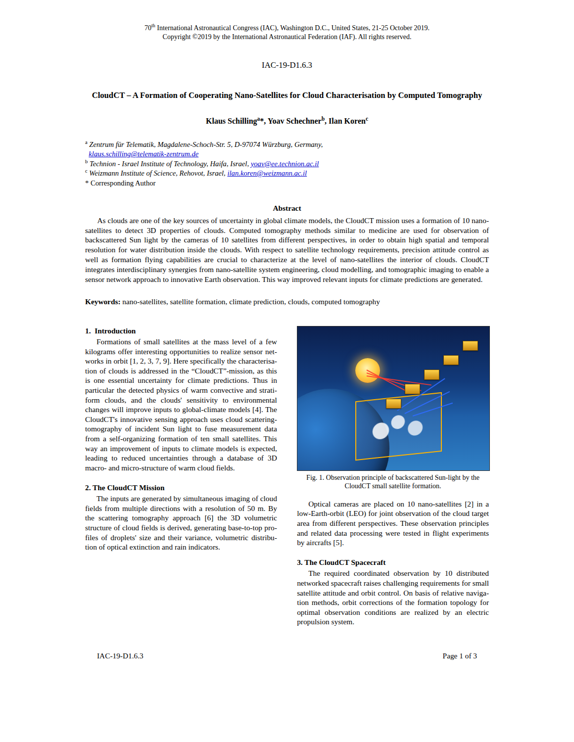70th International Astronautical Congress (IAC), Washington D.C., United States, 21-25 October 2019.
Copyright ©2019 by the International Astronautical Federation (IAF). All rights reserved.
IAC-19-D1.6.3
CloudCT – A Formation of Cooperating Nano-Satellites for Cloud Characterisation by Computed Tomography
Klaus Schillinga*, Yoav Schechnerb, Ilan Korenc
a Zentrum für Telematik, Magdalene-Schoch-Str. 5, D-97074 Würzburg, Germany,
klaus.schilling@telematik-zentrum.de
b Technion - Israel Institute of Technology, Haifa, Israel, yoav@ee.technion.ac.il
c Weizmann Institute of Science, Rehovot, Israel, ilan.koren@weizmann.ac.il
* Corresponding Author
Abstract
As clouds are one of the key sources of uncertainty in global climate models, the CloudCT mission uses a formation of 10 nano-satellites to detect 3D properties of clouds. Computed tomography methods similar to medicine are used for observation of backscattered Sun light by the cameras of 10 satellites from different perspectives, in order to obtain high spatial and temporal resolution for water distribution inside the clouds. With respect to satellite technology requirements, precision attitude control as well as formation flying capabilities are crucial to characterize at the level of nano-satellites the interior of clouds. CloudCT integrates interdisciplinary synergies from nano-satellite system engineering, cloud modelling, and tomographic imaging to enable a sensor network approach to innovative Earth observation. This way improved relevant inputs for climate predictions are generated.
Keywords: nano-satellites, satellite formation, climate prediction, clouds, computed tomography
1. Introduction
Formations of small satellites at the mass level of a few kilograms offer interesting opportunities to realize sensor networks in orbit [1, 2, 3, 7, 9]. Here specifically the characterisation of clouds is addressed in the “CloudCT”-mission, as this is one essential uncertainty for climate predictions. Thus in particular the detected physics of warm convective and stratiform clouds, and the clouds' sensitivity to environmental changes will improve inputs to global-climate models [4]. The CloudCT's innovative sensing approach uses cloud scattering-tomography of incident Sun light to fuse measurement data from a self-organizing formation of ten small satellites. This way an improvement of inputs to climate models is expected, leading to reduced uncertainties through a database of 3D macro- and micro-structure of warm cloud fields.
2. The CloudCT Mission
The inputs are generated by simultaneous imaging of cloud fields from multiple directions with a resolution of 50 m. By the scattering tomography approach [6] the 3D volumetric structure of cloud fields is derived, generating base-to-top profiles of droplets' size and their variance, volumetric distribution of optical extinction and rain indicators.
Fig. 1. Observation principle of backscattered Sun-light by the CloudCT small satellite formation.
Optical cameras are placed on 10 nano-satellites [2] in a low-Earth-orbit (LEO) for joint observation of the cloud target area from different perspectives. These observation principles and related data processing were tested in flight experiments by aircrafts [5].
3. The CloudCT Spacecraft
The required coordinated observation by 10 distributed networked spacecraft raises challenging requirements for small satellite attitude and orbit control. On basis of relative navigation methods, orbit corrections of the formation topology for optimal observation conditions are realized by an electric propulsion system.
IAC-19-D1.6.3
Page 1 of 3